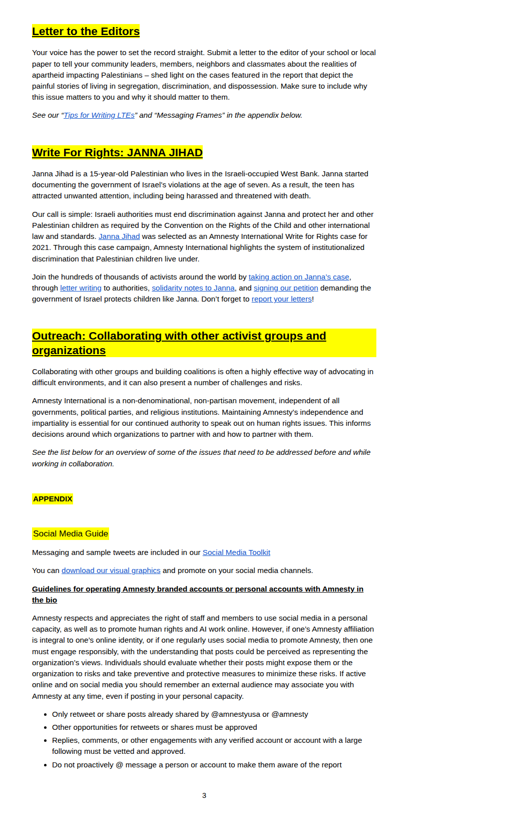Letter to the Editors
Your voice has the power to set the record straight. Submit a letter to the editor of your school or local paper to tell your community leaders, members, neighbors and classmates about the realities of apartheid impacting Palestinians – shed light on the cases featured in the report that depict the painful stories of living in segregation, discrimination, and dispossession. Make sure to include why this issue matters to you and why it should matter to them.
See our “Tips for Writing LTEs” and “Messaging Frames” in the appendix below.
Write For Rights: JANNA JIHAD
Janna Jihad is a 15-year-old Palestinian who lives in the Israeli-occupied West Bank. Janna started documenting the government of Israel’s violations at the age of seven. As a result, the teen has attracted unwanted attention, including being harassed and threatened with death.
Our call is simple: Israeli authorities must end discrimination against Janna and protect her and other Palestinian children as required by the Convention on the Rights of the Child and other international law and standards. Janna Jihad was selected as an Amnesty International Write for Rights case for 2021. Through this case campaign, Amnesty International highlights the system of institutionalized discrimination that Palestinian children live under.
Join the hundreds of thousands of activists around the world by taking action on Janna’s case, through letter writing to authorities, solidarity notes to Janna, and signing our petition demanding the government of Israel protects children like Janna. Don’t forget to report your letters!
Outreach: Collaborating with other activist groups and organizations
Collaborating with other groups and building coalitions is often a highly effective way of advocating in difficult environments, and it can also present a number of challenges and risks.
Amnesty International is a non-denominational, non-partisan movement, independent of all governments, political parties, and religious institutions. Maintaining Amnesty’s independence and impartiality is essential for our continued authority to speak out on human rights issues. This informs decisions around which organizations to partner with and how to partner with them.
See the list below for an overview of some of the issues that need to be addressed before and while working in collaboration.
APPENDIX
Social Media Guide
Messaging and sample tweets are included in our Social Media Toolkit
You can download our visual graphics and promote on your social media channels.
Guidelines for operating Amnesty branded accounts or personal accounts with Amnesty in the bio
Amnesty respects and appreciates the right of staff and members to use social media in a personal capacity, as well as to promote human rights and AI work online. However, if one’s Amnesty affiliation is integral to one’s online identity, or if one regularly uses social media to promote Amnesty, then one must engage responsibly, with the understanding that posts could be perceived as representing the organization’s views. Individuals should evaluate whether their posts might expose them or the organization to risks and take preventive and protective measures to minimize these risks. If active online and on social media you should remember an external audience may associate you with Amnesty at any time, even if posting in your personal capacity.
Only retweet or share posts already shared by @amnestyusa or @amnesty
Other opportunities for retweets or shares must be approved
Replies, comments, or other engagements with any verified account or account with a large following must be vetted and approved.
Do not proactively @ message a person or account to make them aware of the report
3